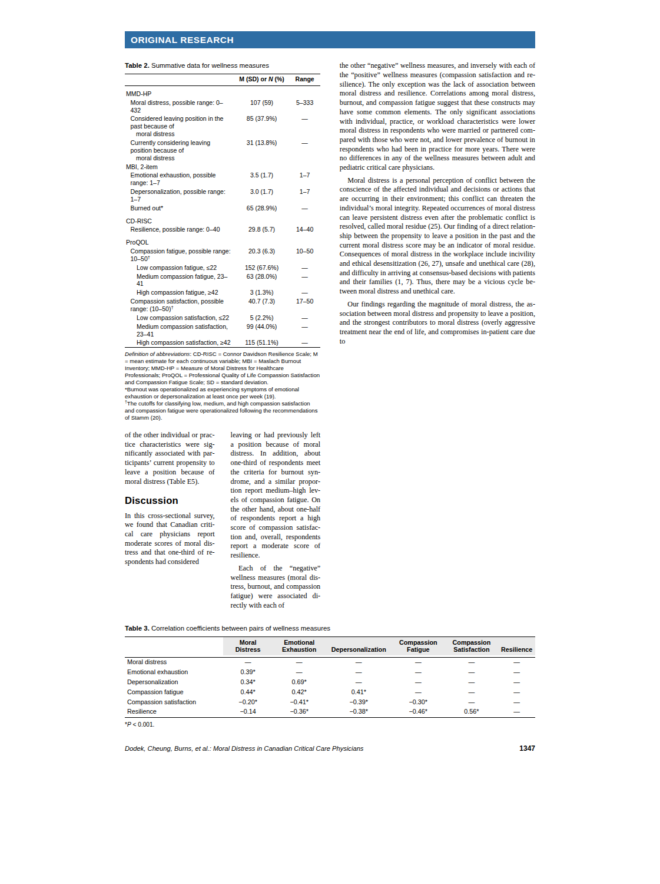ORIGINAL RESEARCH
Table 2. Summative data for wellness measures
| | M (SD) or N (%) | Range |
| --- | --- | --- |
| MMD-HP | | |
| Moral distress, possible range: 0–432 | 107 (59) | 5–333 |
| Considered leaving position in the past because of moral distress | 85 (37.9%) | — |
| Currently considering leaving position because of moral distress | 31 (13.8%) | — |
| MBI, 2-item | | |
| Emotional exhaustion, possible range: 1–7 | 3.5 (1.7) | 1–7 |
| Depersonalization, possible range: 1–7 | 3.0 (1.7) | 1–7 |
| Burned out* | 65 (28.9%) | — |
| CD-RISC | | |
| Resilience, possible range: 0–40 | 29.8 (5.7) | 14–40 |
| ProQOL | | |
| Compassion fatigue, possible range: 10–50 † | 20.3 (6.3) | 10–50 |
| Low compassion fatigue, ≤22 | 152 (67.6%) | — |
| Medium compassion fatigue, 23–41 | 63 (28.0%) | — |
| High compassion fatigue, ≥42 | 3 (1.3%) | — |
| Compassion satisfaction, possible range: (10–50) † | 40.7 (7.3) | 17–50 |
| Low compassion satisfaction, ≤22 | 5 (2.2%) | — |
| Medium compassion satisfaction, 23–41 | 99 (44.0%) | — |
| High compassion satisfaction, ≥42 | 115 (51.1%) | — |
Definition of abbreviations: CD-RISC = Connor Davidson Resilience Scale; M = mean estimate for each continuous variable; MBI = Maslach Burnout Inventory; MMD-HP = Measure of Moral Distress for Healthcare Professionals; ProQOL = Professional Quality of Life Compassion Satisfaction and Compassion Fatigue Scale; SD = standard deviation.
*Burnout was operationalized as experiencing symptoms of emotional exhaustion or depersonalization at least once per week (19).
†The cutoffs for classifying low, medium, and high compassion satisfaction and compassion fatigue were operationalized following the recommendations of Stamm (20).
of the other individual or practice characteristics were significantly associated with participants’ current propensity to leave a position because of moral distress (Table E5).
Discussion
In this cross-sectional survey, we found that Canadian critical care physicians report moderate scores of moral distress and that one-third of respondents had considered
leaving or had previously left a position because of moral distress. In addition, about one-third of respondents meet the criteria for burnout syndrome, and a similar proportion report medium–high levels of compassion fatigue. On the other hand, about one-half of respondents report a high score of compassion satisfaction and, overall, respondents report a moderate score of resilience.
Each of the “negative” wellness measures (moral distress, burnout, and compassion fatigue) were associated directly with each of
the other “negative” wellness measures, and inversely with each of the “positive” wellness measures (compassion satisfaction and resilience). The only exception was the lack of association between moral distress and resilience. Correlations among moral distress, burnout, and compassion fatigue suggest that these constructs may have some common elements. The only significant associations with individual, practice, or workload characteristics were lower moral distress in respondents who were married or partnered compared with those who were not, and lower prevalence of burnout in respondents who had been in practice for more years. There were no differences in any of the wellness measures between adult and pediatric critical care physicians.
Moral distress is a personal perception of conflict between the conscience of the affected individual and decisions or actions that are occurring in their environment; this conflict can threaten the individual’s moral integrity. Repeated occurrences of moral distress can leave persistent distress even after the problematic conflict is resolved, called moral residue (25). Our finding of a direct relationship between the propensity to leave a position in the past and the current moral distress score may be an indicator of moral residue. Consequences of moral distress in the workplace include incivility and ethical desensitization (26, 27), unsafe and unethical care (28), and difficulty in arriving at consensus-based decisions with patients and their families (1, 7). Thus, there may be a vicious cycle between moral distress and unethical care.
Our findings regarding the magnitude of moral distress, the association between moral distress and propensity to leave a position, and the strongest contributors to moral distress (overly aggressive treatment near the end of life, and compromises in-patient care due to
Table 3. Correlation coefficients between pairs of wellness measures
| | Moral Distress | Emotional Exhaustion | Depersonalization | Compassion Fatigue | Compassion Satisfaction | Resilience |
| --- | --- | --- | --- | --- | --- | --- |
| Moral distress | — | — | — | — | — | — |
| Emotional exhaustion | 0.39* | — | — | — | — | — |
| Depersonalization | 0.34* | 0.69* | — | — | — | — |
| Compassion fatigue | 0.44* | 0.42* | 0.41* | — | — | — |
| Compassion satisfaction | −0.20* | −0.41* | −0.39* | −0.30* | — | — |
| Resilience | −0.14 | −0.36* | −0.38* | −0.46* | 0.56* | — |
*P < 0.001.
Dodek, Cheung, Burns, et al.: Moral Distress in Canadian Critical Care Physicians
1347